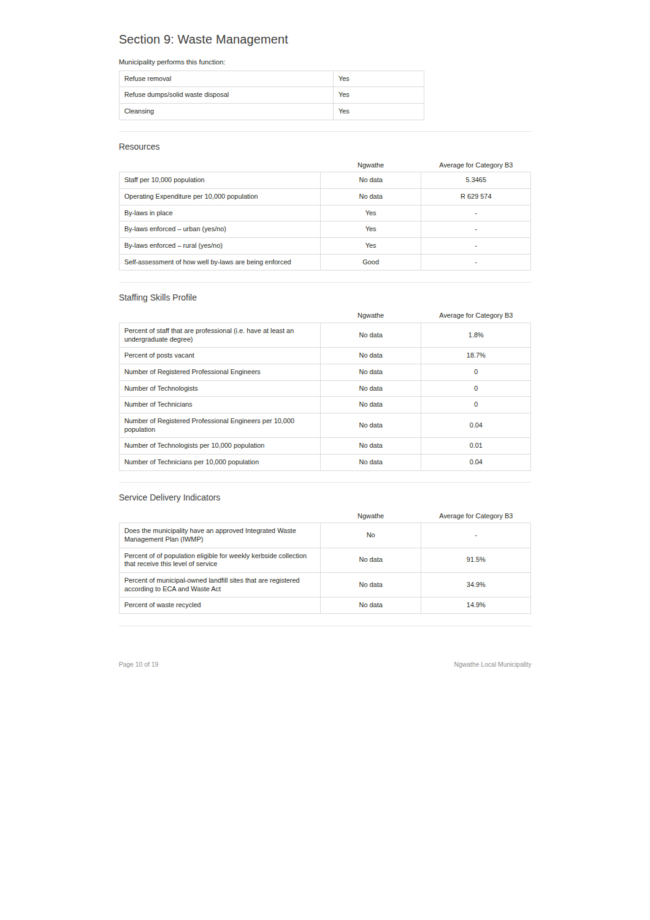Section 9: Waste Management
Municipality performs this function:
| Refuse removal | Yes | |
| Refuse dumps/solid waste disposal | Yes | |
| Cleansing | Yes | |
Resources
| | Ngwathe | Average for Category B3 |
| --- | --- | --- |
| Staff per 10,000 population | No data | 5.3465 |
| Operating Expenditure per 10,000 population | No data | R 629 574 |
| By-laws in place | Yes | - |
| By-laws enforced – urban (yes/no) | Yes | - |
| By-laws enforced – rural (yes/no) | Yes | - |
| Self-assessment of how well by-laws are being enforced | Good | - |
Staffing Skills Profile
| | Ngwathe | Average for Category B3 |
| --- | --- | --- |
| Percent of staff that are professional (i.e. have at least an undergraduate degree) | No data | 1.8% |
| Percent of posts vacant | No data | 18.7% |
| Number of Registered Professional Engineers | No data | 0 |
| Number of Technologists | No data | 0 |
| Number of Technicians | No data | 0 |
| Number of Registered Professional Engineers per 10,000 population | No data | 0.04 |
| Number of Technologists per 10,000 population | No data | 0.01 |
| Number of Technicians per 10,000 population | No data | 0.04 |
Service Delivery Indicators
| | Ngwathe | Average for Category B3 |
| --- | --- | --- |
| Does the municipality have an approved Integrated Waste Management Plan (IWMP) | No | - |
| Percent of of population eligible for weekly kerbside collection that receive this level of service | No data | 91.5% |
| Percent of municipal-owned landfill sites that are registered according to ECA and Waste Act | No data | 34.9% |
| Percent of waste recycled | No data | 14.9% |
Page 10 of 19 Ngwathe Local Municipality